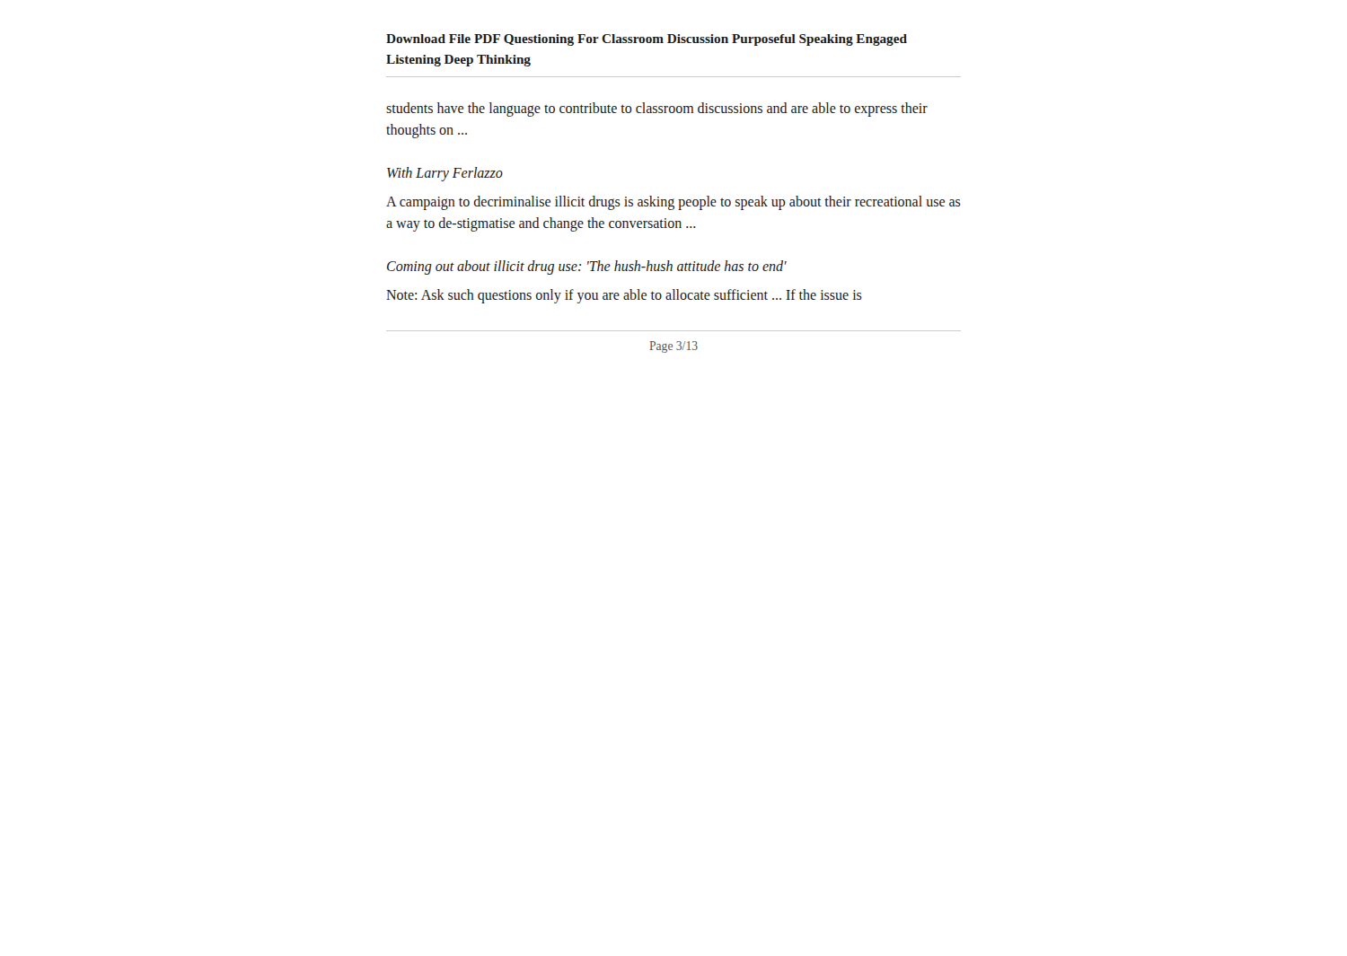Download File PDF Questioning For Classroom Discussion Purposeful Speaking Engaged Listening Deep Thinking
students have the language to contribute to classroom discussions and are able to express their thoughts on ...
With Larry Ferlazzo
A campaign to decriminalise illicit drugs is asking people to speak up about their recreational use as a way to de-stigmatise and change the conversation ...
Coming out about illicit drug use: 'The hush-hush attitude has to end'
Note: Ask such questions only if you are able to allocate sufficient ... If the issue is
Page 3/13